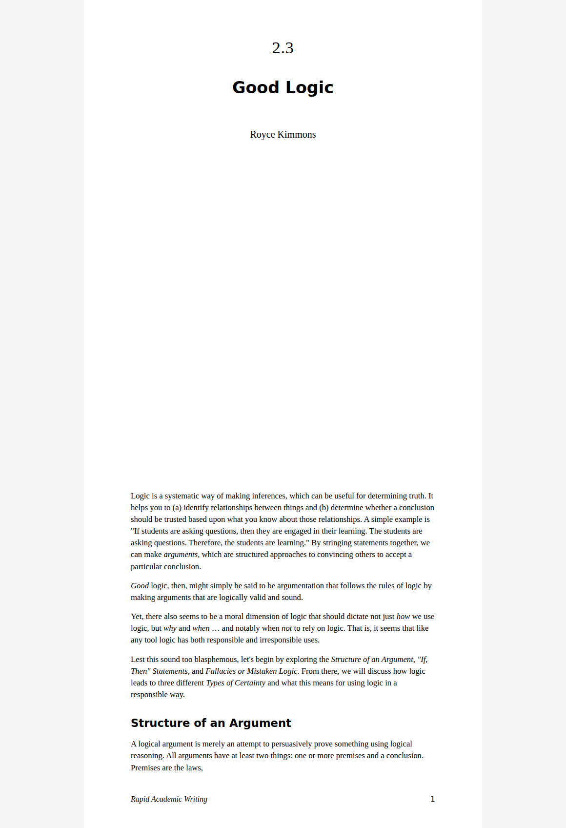2.3
Good Logic
Royce Kimmons
Logic is a systematic way of making inferences, which can be useful for determining truth. It helps you to (a) identify relationships between things and (b) determine whether a conclusion should be trusted based upon what you know about those relationships. A simple example is "If students are asking questions, then they are engaged in their learning. The students are asking questions. Therefore, the students are learning." By stringing statements together, we can make arguments, which are structured approaches to convincing others to accept a particular conclusion.
Good logic, then, might simply be said to be argumentation that follows the rules of logic by making arguments that are logically valid and sound.
Yet, there also seems to be a moral dimension of logic that should dictate not just how we use logic, but why and when … and notably when not to rely on logic. That is, it seems that like any tool logic has both responsible and irresponsible uses.
Lest this sound too blasphemous, let's begin by exploring the Structure of an Argument, "If, Then" Statements, and Fallacies or Mistaken Logic. From there, we will discuss how logic leads to three different Types of Certainty and what this means for using logic in a responsible way.
Structure of an Argument
A logical argument is merely an attempt to persuasively prove something using logical reasoning. All arguments have at least two things: one or more premises and a conclusion. Premises are the laws,
Rapid Academic Writing 1